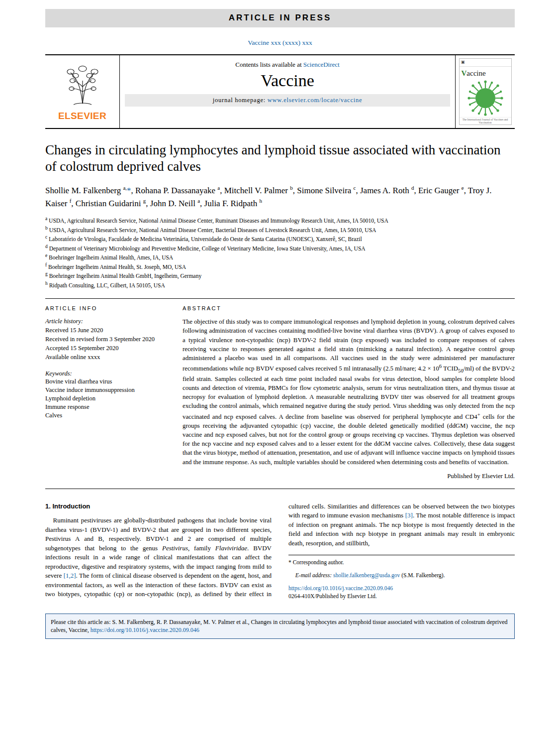ARTICLE IN PRESS
Vaccine xxx (xxxx) xxx
ELSEVIER
Contents lists available at ScienceDirect
Vaccine
journal homepage: www.elsevier.com/locate/vaccine
▣
Vaccine
The International Journal of Vaccines and Vaccination
Changes in circulating lymphocytes and lymphoid tissue associated with vaccination of colostrum deprived calves
Shollie M. Falkenberg a,*, Rohana P. Dassanayake a, Mitchell V. Palmer b, Simone Silveira c, James A. Roth d, Eric Gauger e, Troy J. Kaiser f, Christian Guidarini g, John D. Neill a, Julia F. Ridpath h
a USDA, Agricultural Research Service, National Animal Disease Center, Ruminant Diseases and Immunology Research Unit, Ames, IA 50010, USA
b USDA, Agricultural Research Service, National Animal Disease Center, Bacterial Diseases of Livestock Research Unit, Ames, IA 50010, USA
c Laboratório de Virologia, Faculdade de Medicina Veterinária, Universidade do Oeste de Santa Catarina (UNOESC), Xanxerê, SC, Brazil
d Department of Veterinary Microbiology and Preventive Medicine, College of Veterinary Medicine, Iowa State University, Ames, IA, USA
e Boehringer Ingelheim Animal Health, Ames, IA, USA
f Boehringer Ingelheim Animal Health, St. Joseph, MO, USA
g Boehringer Ingelheim Animal Health GmbH, Ingelheim, Germany
h Ridpath Consulting, LLC, Gilbert, IA 50105, USA
Article info
Article history:
Received 15 June 2020
Received in revised form 3 September 2020
Accepted 15 September 2020
Available online xxxx
Keywords:
Bovine viral diarrhea virus
Vaccine induce immunosuppression
Lymphoid depletion
Immune response
Calves
Abstract
The objective of this study was to compare immunological responses and lymphoid depletion in young, colostrum deprived calves following administration of vaccines containing modified-live bovine viral diarrhea virus (BVDV). A group of calves exposed to a typical virulence non-cytopathic (ncp) BVDV-2 field strain (ncp exposed) was included to compare responses of calves receiving vaccine to responses generated against a field strain (mimicking a natural infection). A negative control group administered a placebo was used in all comparisons. All vaccines used in the study were administered per manufacturer recommendations while ncp BVDV exposed calves received 5 ml intranasally (2.5 ml/nare; 4.2 × 106 TCID50/ml) of the BVDV-2 field strain. Samples collected at each time point included nasal swabs for virus detection, blood samples for complete blood counts and detection of viremia, PBMCs for flow cytometric analysis, serum for virus neutralization titers, and thymus tissue at necropsy for evaluation of lymphoid depletion. A measurable neutralizing BVDV titer was observed for all treatment groups excluding the control animals, which remained negative during the study period. Virus shedding was only detected from the ncp vaccinated and ncp exposed calves. A decline from baseline was observed for peripheral lymphocyte and CD4+ cells for the groups receiving the adjuvanted cytopathic (cp) vaccine, the double deleted genetically modified (ddGM) vaccine, the ncp vaccine and ncp exposed calves, but not for the control group or groups receiving cp vaccines. Thymus depletion was observed for the ncp vaccine and ncp exposed calves and to a lesser extent for the ddGM vaccine calves. Collectively, these data suggest that the virus biotype, method of attenuation, presentation, and use of adjuvant will influence vaccine impacts on lymphoid tissues and the immune response. As such, multiple variables should be considered when determining costs and benefits of vaccination. Published by Elsevier Ltd.
1. Introduction
Ruminant pestiviruses are globally-distributed pathogens that include bovine viral diarrhea virus-1 (BVDV-1) and BVDV-2 that are grouped in two different species, Pestivirus A and B, respectively. BVDV-1 and 2 are comprised of multiple subgenotypes that belong to the genus Pestivirus, family Flaviviridae. BVDV infections result in a wide range of clinical manifestations that can affect the reproductive, digestive and respiratory systems, with the impact ranging from mild to severe [1,2]. The form of clinical disease observed is dependent on the agent, host, and environmental factors, as well as the interaction of these factors. BVDV can exist as two biotypes, cytopathic (cp) or non-cytopathic (ncp), as defined by their effect in cultured cells. Similarities and differences can be observed between the two biotypes with regard to immune evasion mechanisms [3]. The most notable difference is impact of infection on pregnant animals. The ncp biotype is most frequently detected in the field and infection with ncp biotype in pregnant animals may result in embryonic death, resorption, and stillbirth,
* Corresponding author.
E-mail address: shollie.falkenberg@usda.gov (S.M. Falkenberg).
https://doi.org/10.1016/j.vaccine.2020.09.046
0264-410X/Published by Elsevier Ltd.
Please cite this article as: S. M. Falkenberg, R. P. Dassanayake, M. V. Palmer et al., Changes in circulating lymphocytes and lymphoid tissue associated with vaccination of colostrum deprived calves, Vaccine, https://doi.org/10.1016/j.vaccine.2020.09.046